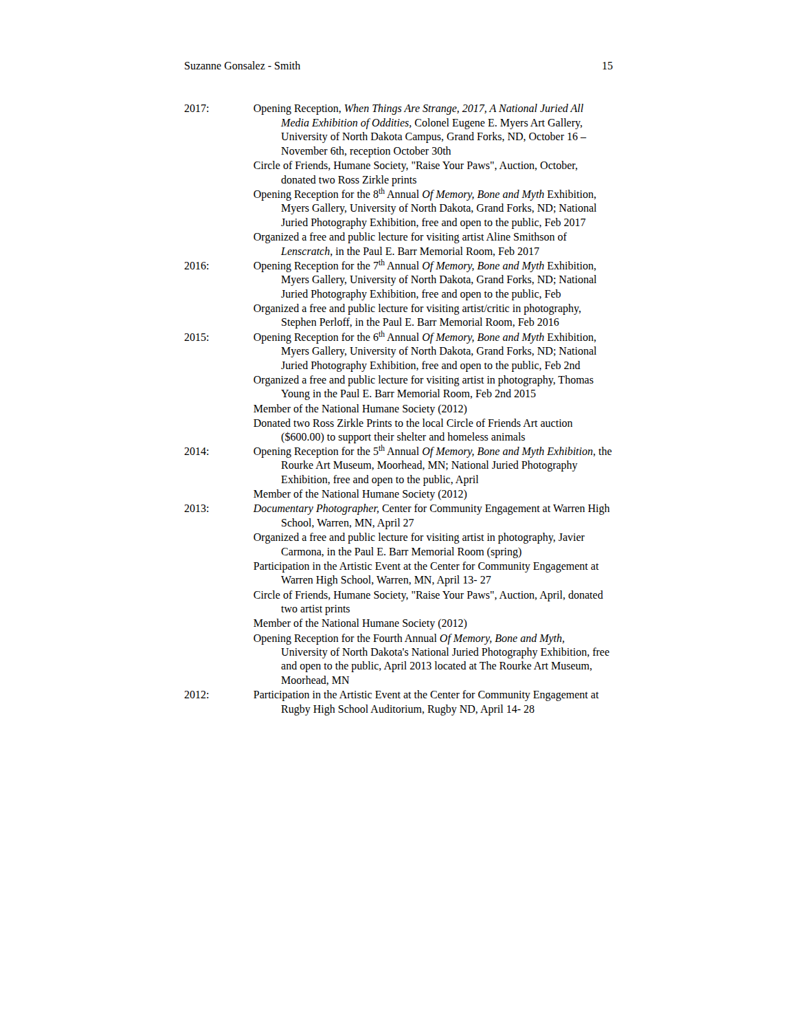Suzanne Gonsalez - Smith
15
| 2017: | Opening Reception, When Things Are Strange, 2017, A National Juried All Media Exhibition of Oddities, Colonel Eugene E. Myers Art Gallery, University of North Dakota Campus, Grand Forks, ND, October 16 – November 6th, reception October 30th Circle of Friends, Humane Society, "Raise Your Paws", Auction, October, donated two Ross Zirkle prints Opening Reception for the 8 th Annual Of Memory, Bone and Myth Exhibition, Myers Gallery, University of North Dakota, Grand Forks, ND; National Juried Photography Exhibition, free and open to the public, Feb 2017 Organized a free and public lecture for visiting artist Aline Smithson of Lenscratch , in the Paul E. Barr Memorial Room, Feb 2017 |
| 2016: | Opening Reception for the 7 th Annual Of Memory, Bone and Myth Exhibition, Myers Gallery, University of North Dakota, Grand Forks, ND; National Juried Photography Exhibition, free and open to the public, Feb Organized a free and public lecture for visiting artist/critic in photography, Stephen Perloff, in the Paul E. Barr Memorial Room, Feb 2016 |
| 2015: | Opening Reception for the 6 th Annual Of Memory, Bone and Myth Exhibition, Myers Gallery, University of North Dakota, Grand Forks, ND; National Juried Photography Exhibition, free and open to the public, Feb 2nd Organized a free and public lecture for visiting artist in photography, Thomas Young in the Paul E. Barr Memorial Room, Feb 2nd 2015 Member of the National Humane Society (2012) Donated two Ross Zirkle Prints to the local Circle of Friends Art auction ($600.00) to support their shelter and homeless animals |
| 2014: | Opening Reception for the 5 th Annual Of Memory, Bone and Myth Exhibition , the Rourke Art Museum, Moorhead, MN; National Juried Photography Exhibition, free and open to the public, April Member of the National Humane Society (2012) |
| 2013: | Documentary Photographer, Center for Community Engagement at Warren High School, Warren, MN, April 27 Organized a free and public lecture for visiting artist in photography, Javier Carmona, in the Paul E. Barr Memorial Room (spring) Participation in the Artistic Event at the Center for Community Engagement at Warren High School, Warren, MN, April 13- 27 Circle of Friends, Humane Society, "Raise Your Paws", Auction, April, donated two artist prints Member of the National Humane Society (2012) Opening Reception for the Fourth Annual Of Memory, Bone and Myth, University of North Dakota's National Juried Photography Exhibition, free and open to the public, April 2013 located at The Rourke Art Museum, Moorhead, MN |
| 2012: | Participation in the Artistic Event at the Center for Community Engagement at Rugby High School Auditorium, Rugby ND, April 14- 28 |